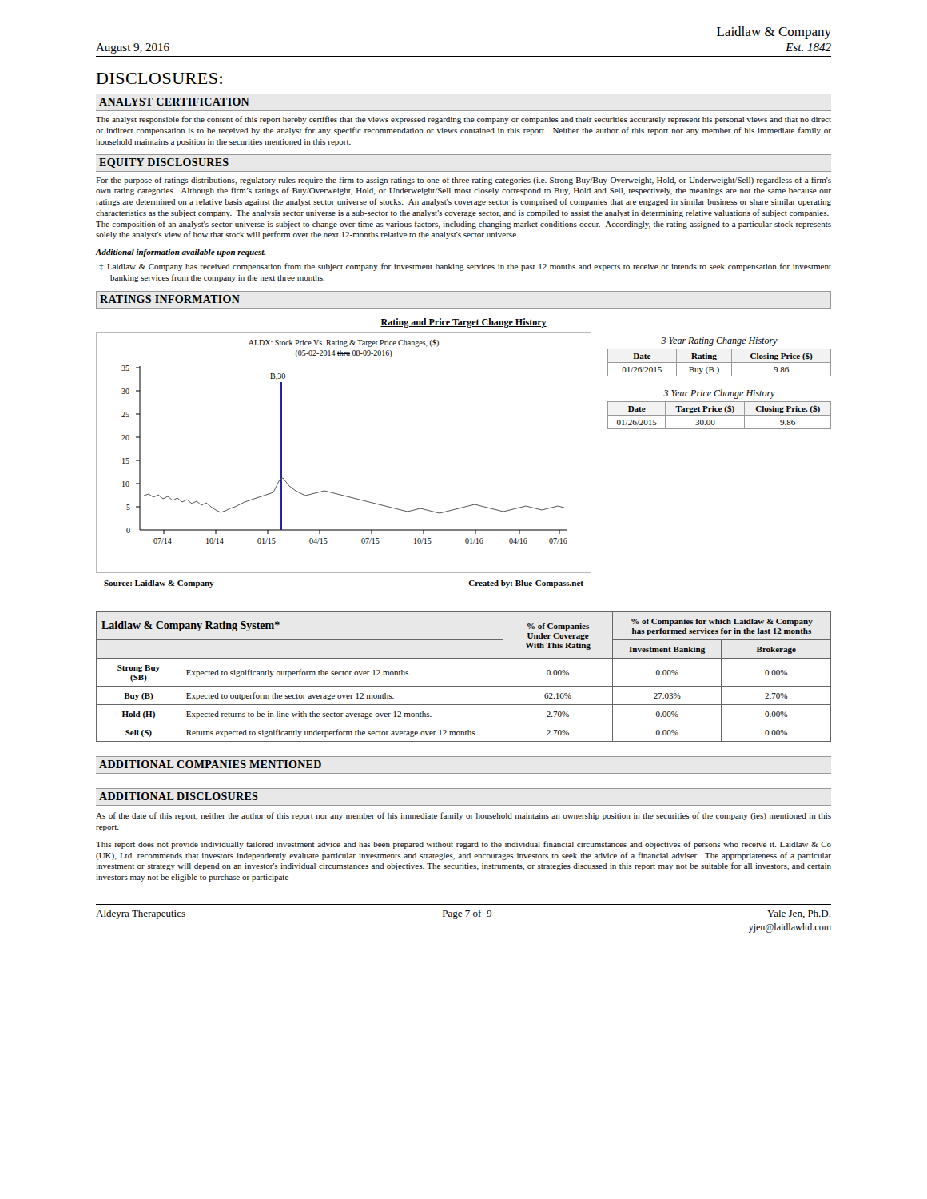August 9, 2016
Laidlaw & Company
Est. 1842
DISCLOSURES:
ANALYST CERTIFICATION
The analyst responsible for the content of this report hereby certifies that the views expressed regarding the company or companies and their securities accurately represent his personal views and that no direct or indirect compensation is to be received by the analyst for any specific recommendation or views contained in this report. Neither the author of this report nor any member of his immediate family or household maintains a position in the securities mentioned in this report.
EQUITY DISCLOSURES
For the purpose of ratings distributions, regulatory rules require the firm to assign ratings to one of three rating categories (i.e. Strong Buy/Buy-Overweight, Hold, or Underweight/Sell) regardless of a firm's own rating categories. Although the firm’s ratings of Buy/Overweight, Hold, or Underweight/Sell most closely correspond to Buy, Hold and Sell, respectively, the meanings are not the same because our ratings are determined on a relative basis against the analyst sector universe of stocks. An analyst's coverage sector is comprised of companies that are engaged in similar business or share similar operating characteristics as the subject company. The analysis sector universe is a sub-sector to the analyst's coverage sector, and is compiled to assist the analyst in determining relative valuations of subject companies. The composition of an analyst's sector universe is subject to change over time as various factors, including changing market conditions occur. Accordingly, the rating assigned to a particular stock represents solely the analyst's view of how that stock will perform over the next 12-months relative to the analyst's sector universe.
Additional information available upon request.
‡ Laidlaw & Company has received compensation from the subject company for investment banking services in the past 12 months and expects to receive or intends to seek compensation for investment banking services from the company in the next three months.
RATINGS INFORMATION
Rating and Price Target Change History
ALDX: Stock Price Vs. Rating & Target Price Changes, ($)
(05-02-2014 thru 08-09-2016)
35 30 25 20 15 10 5 0 07/14 10/14 01/15 04/15 07/15 10/15 01/16 04/16 07/16 B,30
Source: Laidlaw & Company Created by: Blue-Compass.net
3 Year Rating Change History
| Date | Rating | Closing Price ($) |
| --- | --- | --- |
| 01/26/2015 | Buy (B ) | 9.86 |
3 Year Price Change History
| Date | Target Price ($) | Closing Price, ($) |
| --- | --- | --- |
| 01/26/2015 | 30.00 | 9.86 |
| Laidlaw & Company Rating System* | % of Companies Under Coverage With This Rating | % of Companies for which Laidlaw & Company has performed services for in the last 12 months |
| --- | --- | --- |
| | Investment Banking | Brokerage |
| Strong Buy (SB) | Expected to significantly outperform the sector over 12 months. | 0.00% | 0.00% | 0.00% |
| Buy (B) | Expected to outperform the sector average over 12 months. | 62.16% | 27.03% | 2.70% |
| Hold (H) | Expected returns to be in line with the sector average over 12 months. | 2.70% | 0.00% | 0.00% |
| Sell (S) | Returns expected to significantly underperform the sector average over 12 months. | 2.70% | 0.00% | 0.00% |
ADDITIONAL COMPANIES MENTIONED
ADDITIONAL DISCLOSURES
As of the date of this report, neither the author of this report nor any member of his immediate family or household maintains an ownership position in the securities of the company (ies) mentioned in this report.
This report does not provide individually tailored investment advice and has been prepared without regard to the individual financial circumstances and objectives of persons who receive it. Laidlaw & Co (UK), Ltd. recommends that investors independently evaluate particular investments and strategies, and encourages investors to seek the advice of a financial adviser. The appropriateness of a particular investment or strategy will depend on an investor's individual circumstances and objectives. The securities, instruments, or strategies discussed in this report may not be suitable for all investors, and certain investors may not be eligible to purchase or participate
Aldeyra Therapeutics
Page 7 of 9
Yale Jen, Ph.D.
yjen@laidlawltd.com